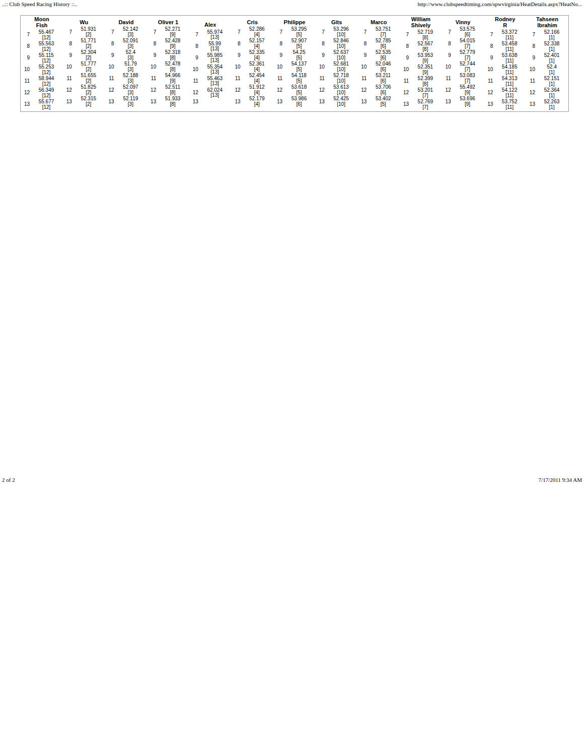..:: Club Speed Racing History ::..
http://www.clubspeedtiming.com/spwvirginia/HeatDetails.aspx?HeatNo...
| Moon Fish / 7 / 55.467 [12] / / 8 / 55.563 [12] / / 9 / 55.115 [12] / / 10 / 55.253 [12] / / 11 / 58.944 [12] / / 12 / 56.349 [12] / / 13 / 55.677 [12] / | Wu / 7 / 51.931 [2] / / 8 / 51.771 [2] / / 9 / 52.304 [2] / / 10 / 51.777 [2] / / 11 / 51.655 [2] / / 12 / 51.825 [2] / / 13 / 52.315 [2] / | David / 7 / 52.142 [3] / / 8 / 52.091 [3] / / 9 / 52.4 [3] / / 10 / 51.79 [3] / / 11 / 52.188 [3] / / 12 / 52.097 [3] / / 13 / 52.119 [3] / | Oliver 1 / 7 / 52.271 [9] / / 8 / 52.428 [9] / / 9 / 52.318 [8] / / 10 / 52.478 [8] / / 11 / 54.966 [9] / / 12 / 52.511 [8] / / 13 / 51.933 [8] / | Alex / 7 / 55.974 [13] / / 8 / 55.99 [13] / / 9 / 55.985 [13] / / 10 / 55.354 [13] / / 11 / 55.463 [13] / / 12 / 62.024 [13] / / 13 / / | Cris / 7 / 52.286 [4] / / 8 / 52.157 [4] / / 9 / 52.335 [4] / / 10 / 52.361 [4] / / 11 / 52.454 [4] / / 12 / 51.912 [4] / / 13 / 52.179 [4] / | Philippe / 7 / 53.295 [5] / / 8 / 52.907 [5] / / 9 / 54.25 [5] / / 10 / 54.137 [5] / / 11 / 54.118 [5] / / 12 / 53.618 [5] / / 13 / 53.986 [6] / | Gits / 7 / 53.296 [10] / / 8 / 52.846 [10] / / 9 / 52.637 [10] / / 10 / 52.681 [10] / / 11 / 52.718 [10] / / 12 / 53.613 [10] / / 13 / 52.425 [10] / | Marco / 7 / 53.751 [7] / / 8 / 52.785 [6] / / 9 / 52.535 [6] / / 10 / 52.046 [6] / / 11 / 53.211 [6] / / 12 / 53.706 [6] / / 13 / 53.402 [5] / | William Shively / 7 / 52.719 [8] / / 8 / 52.567 [8] / / 9 / 53.953 [9] / / 10 / 52.351 [9] / / 11 / 52.399 [8] / / 12 / 53.201 [7] / / 13 / 52.769 [7] / | Vinny / 7 / 53.575 [6] / / 8 / 54.015 [7] / / 9 / 52.779 [7] / / 10 / 52.744 [7] / / 11 / 53.083 [7] / / 12 / 55.492 [9] / / 13 / 53.696 [9] / | Rodney R / 7 / 53.372 [11] / / 8 / 53.458 [11] / / 9 / 53.638 [11] / / 10 / 54.185 [11] / / 11 / 54.313 [11] / / 12 / 54.122 [11] / / 13 / 53.752 [11] / | Tahseen Ibrahim / 7 / 52.166 [1] / / 8 / 52.338 [1] / / 9 / 52.401 [1] / / 10 / 52.4 [1] / / 11 / 52.151 [1] / / 12 / 52.364 [1] / / 13 / 52.263 [1] / |
2 of 2
7/17/2011 9:34 AM